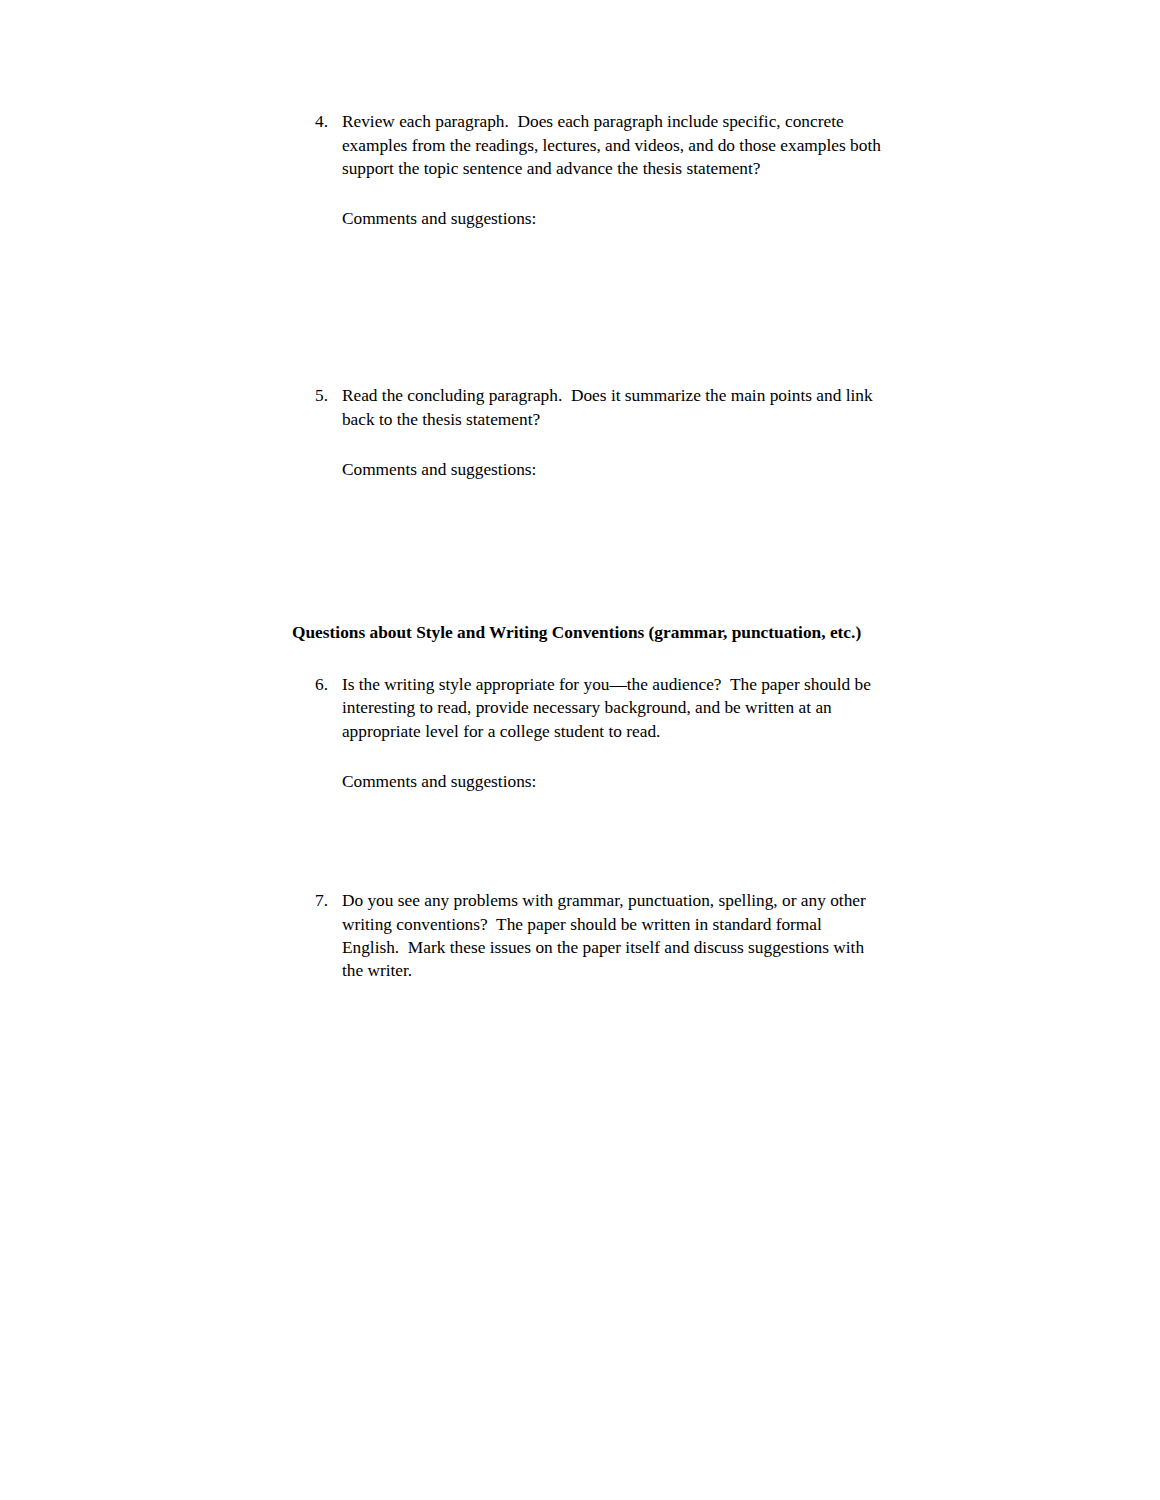Review each paragraph. Does each paragraph include specific, concrete examples from the readings, lectures, and videos, and do those examples both support the topic sentence and advance the thesis statement?
Comments and suggestions:
Read the concluding paragraph. Does it summarize the main points and link back to the thesis statement?
Comments and suggestions:
Questions about Style and Writing Conventions (grammar, punctuation, etc.)
Is the writing style appropriate for you—the audience? The paper should be interesting to read, provide necessary background, and be written at an appropriate level for a college student to read.
Comments and suggestions:
Do you see any problems with grammar, punctuation, spelling, or any other writing conventions? The paper should be written in standard formal English. Mark these issues on the paper itself and discuss suggestions with the writer.